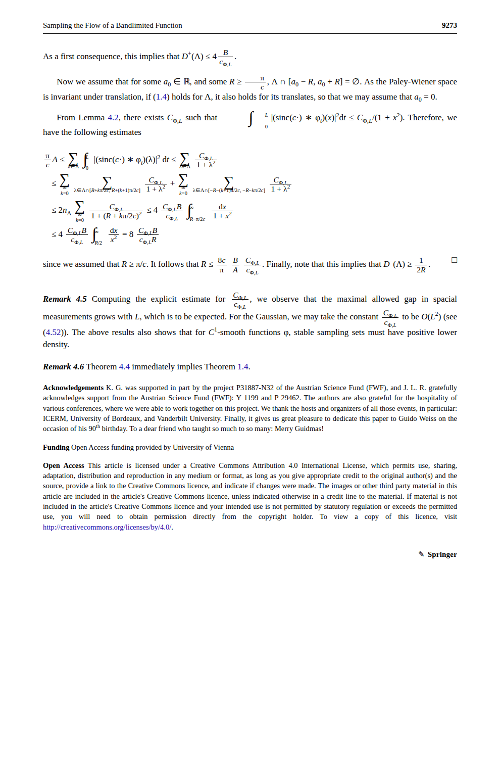Sampling the Flow of a Bandlimited Function 9273
As a first consequence, this implies that D+(Λ) ≤ 4BcΦ,L.
Now we assume that for some a0 ∈ ℝ, and some R ≥ πc, Λ ∩ [a0 − R, a0 + R] = ∅. As the Paley-Wiener space is invariant under translation, if (1.4) holds for Λ, it also holds for its translates, so that we may assume that a0 = 0.
From Lemma 4.2, there exists CΦ,L such that ∫L 0|(sinc(c·) ∗ φt)(x)|2dt ≤ CΦ,L/(1 + x2). Therefore, we have the following estimates
πc A ≤ ∑λ∈Λ ∫L 0 |(sinc(c·) ∗ φt)(λ)|2 dt ≤ ∑λ∈Λ CΦ,L 1 + λ2 ≤ ∑∞k=0 ∑λ∈Λ∩[R+kπ/2c, R+(k+1)π/2c] CΦ,L 1 + λ2 + ∑∞k=0 ∑λ∈Λ∩[−R−(k+1)π/2c, −R−kπ/2c] CΦ,L 1 + λ2 ≤ 2nΛ ∑∞k=0 CΦ,L 1 + (R + kπ/2c)2 ≤ 4 CΦ,LB cΦ,L ∫∞R−π/2c dx 1 + x2 ≤ 4 CΦ,LB cΦ,L ∫∞R/2 dx x2 = 8 CΦ,LB cΦ,LR
since we assumed that R ≥ π/c. It follows that R ≤ 8c π BA CΦ,L cΦ,L. Finally, note that this implies that D−(Λ) ≥ 12R. □
Remark 4.5 Computing the explicit estimate for CΦ,L cΦ,L, we observe that the maximal allowed gap in spacial measurements grows with L, which is to be expected. For the Gaussian, we may take the constant CΦ,L cΦ,L to be O(L2) (see (4.52)). The above results also shows that for C1-smooth functions φ, stable sampling sets must have positive lower density.
Remark 4.6 Theorem 4.4 immediately implies Theorem 1.4.
Acknowledgements K. G. was supported in part by the project P31887-N32 of the Austrian Science Fund (FWF), and J. L. R. gratefully acknowledges support from the Austrian Science Fund (FWF): Y 1199 and P 29462. The authors are also grateful for the hospitality of various conferences, where we were able to work together on this project. We thank the hosts and organizers of all those events, in particular: ICERM, University of Bordeaux, and Vanderbilt University. Finally, it gives us great pleasure to dedicate this paper to Guido Weiss on the occasion of his 90th birthday. To a dear friend who taught so much to so many: Merry Guidmas!
Funding Open Access funding provided by University of Vienna
Open Access This article is licensed under a Creative Commons Attribution 4.0 International License, which permits use, sharing, adaptation, distribution and reproduction in any medium or format, as long as you give appropriate credit to the original author(s) and the source, provide a link to the Creative Commons licence, and indicate if changes were made. The images or other third party material in this article are included in the article's Creative Commons licence, unless indicated otherwise in a credit line to the material. If material is not included in the article's Creative Commons licence and your intended use is not permitted by statutory regulation or exceeds the permitted use, you will need to obtain permission directly from the copyright holder. To view a copy of this licence, visit http://creativecommons.org/licenses/by/4.0/.
✎Springer